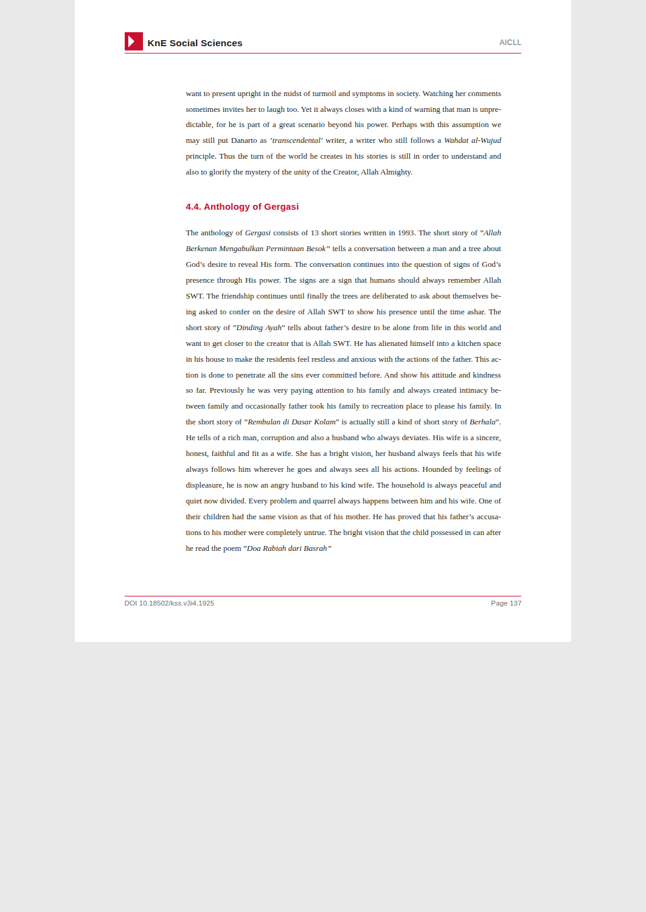KnE Social Sciences
AICLL
want to present upright in the midst of turmoil and symptoms in society. Watching her comments sometimes invites her to laugh too. Yet it always closes with a kind of warning that man is unpredictable, for he is part of a great scenario beyond his power. Perhaps with this assumption we may still put Danarto as ’transcendental’ writer, a writer who still follows a Wahdat al-Wujud principle. Thus the turn of the world he creates in his stories is still in order to understand and also to glorify the mystery of the unity of the Creator, Allah Almighty.
4.4. Anthology of Gergasi
The anthology of Gergasi consists of 13 short stories written in 1993. The short story of ”Allah Berkenan Mengabulkan Permintaan Besok” tells a conversation between a man and a tree about God’s desire to reveal His form. The conversation continues into the question of signs of God’s presence through His power. The signs are a sign that humans should always remember Allah SWT. The friendship continues until finally the trees are deliberated to ask about themselves being asked to confer on the desire of Allah SWT to show his presence until the time ashar. The short story of ”Dinding Ayah” tells about father’s desire to be alone from life in this world and want to get closer to the creator that is Allah SWT. He has alienated himself into a kitchen space in his house to make the residents feel restless and anxious with the actions of the father. This action is done to penetrate all the sins ever committed before. And show his attitude and kindness so far. Previously he was very paying attention to his family and always created intimacy between family and occasionally father took his family to recreation place to please his family. In the short story of ”Rembulan di Dasar Kolam” is actually still a kind of short story of Berhala”. He tells of a rich man, corruption and also a husband who always deviates. His wife is a sincere, honest, faithful and fit as a wife. She has a bright vision, her husband always feels that his wife always follows him wherever he goes and always sees all his actions. Hounded by feelings of displeasure, he is now an angry husband to his kind wife. The household is always peaceful and quiet now divided. Every problem and quarrel always happens between him and his wife. One of their children had the same vision as that of his mother. He has proved that his father’s accusations to his mother were completely untrue. The bright vision that the child possessed in can after he read the poem ”Doa Rabiah dari Basrah”
DOI 10.18502/kss.v3i4.1925
Page 137